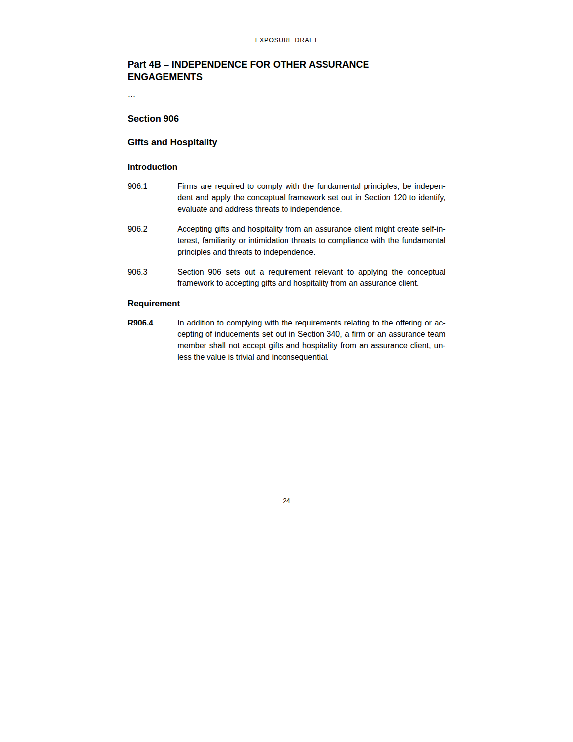EXPOSURE DRAFT
Part 4B – INDEPENDENCE FOR OTHER ASSURANCE ENGAGEMENTS
…
Section 906
Gifts and Hospitality
Introduction
906.1
Firms are required to comply with the fundamental principles, be independent and apply the conceptual framework set out in Section 120 to identify, evaluate and address threats to independence.
906.2
Accepting gifts and hospitality from an assurance client might create self-interest, familiarity or intimidation threats to compliance with the fundamental principles and threats to independence.
906.3
Section 906 sets out a requirement relevant to applying the conceptual framework to accepting gifts and hospitality from an assurance client.
Requirement
R906.4
In addition to complying with the requirements relating to the offering or accepting of inducements set out in Section 340, a firm or an assurance team member shall not accept gifts and hospitality from an assurance client, unless the value is trivial and inconsequential.
24